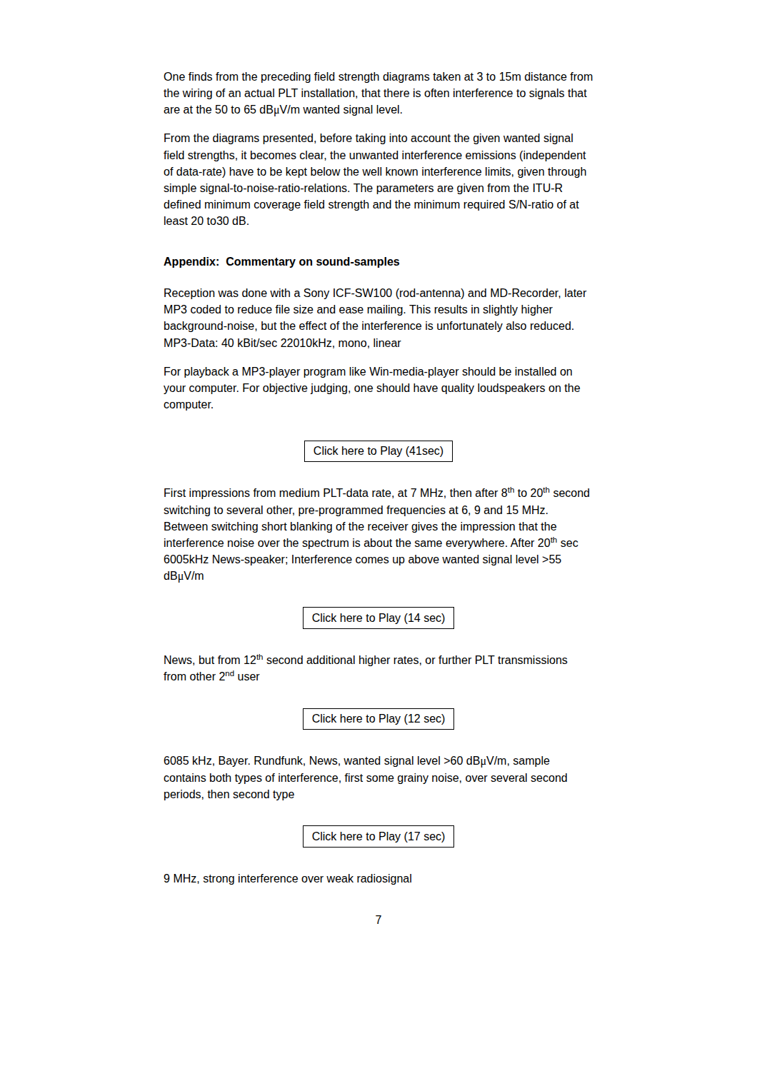One finds from the preceding field strength diagrams taken at 3 to 15m distance from the wiring of an actual PLT installation, that there is often interference to signals that are at the 50 to 65 dBμ V/m wanted signal level.
From the diagrams presented, before taking into account the given wanted signal field strengths, it becomes clear, the unwanted interference emissions (independent of data-rate) have to be kept below the well known interference limits, given through simple signal-to-noise-ratio-relations. The parameters are given from the ITU-R defined minimum coverage field strength and the minimum required S/N-ratio of at least 20 to30 dB.
Appendix: Commentary on sound-samples
Reception was done with a Sony ICF-SW100 (rod-antenna) and MD-Recorder, later
MP3 coded to reduce file size and ease mailing. This results in slightly higher background-noise, but the effect of the interference is unfortunately also reduced.
MP3-Data: 40 kBit/sec 22010kHz, mono, linear
For playback a MP3-player program like Win-media-player should be installed on your computer. For objective judging, one should have quality loudspeakers on the computer.
Click here to Play (41sec)
First impressions from medium PLT-data rate, at 7 MHz, then after 8th to 20th second switching to several other, pre-programmed frequencies at 6, 9 and 15 MHz. Between switching short blanking of the receiver gives the impression that the interference noise over the spectrum is about the same everywhere. After 20th sec 6005kHz News-speaker; Interference comes up above wanted signal level >55 dBμ V/m
Click here to Play (14 sec)
News, but from 12th second additional higher rates, or further PLT transmissions from other 2nd user
Click here to Play (12 sec)
6085 kHz, Bayer. Rundfunk, News, wanted signal level >60 dBμ V/m, sample contains both types of interference, first some grainy noise, over several second periods, then second type
Click here to Play (17 sec)
9 MHz, strong interference over weak radiosignal
7